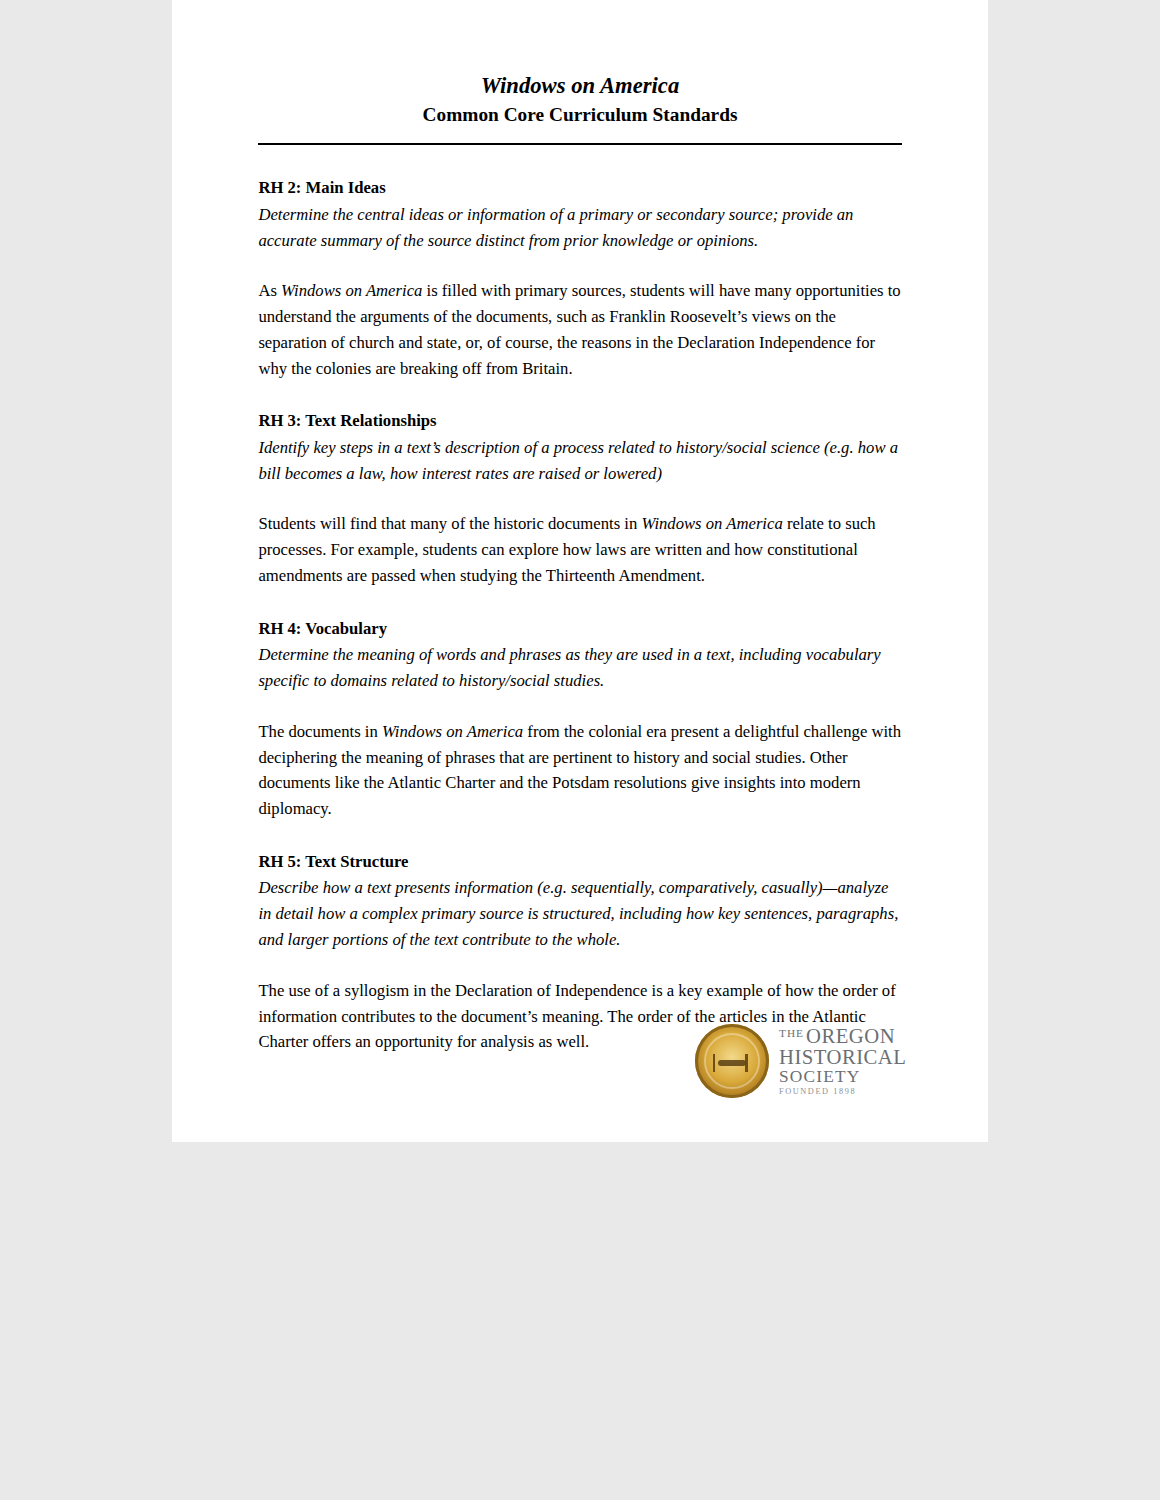Windows on America
Common Core Curriculum Standards
RH 2: Main Ideas
Determine the central ideas or information of a primary or secondary source; provide an accurate summary of the source distinct from prior knowledge or opinions.
As Windows on America is filled with primary sources, students will have many opportunities to understand the arguments of the documents, such as Franklin Roosevelt’s views on the separation of church and state, or, of course, the reasons in the Declaration Independence for why the colonies are breaking off from Britain.
RH 3: Text Relationships
Identify key steps in a text’s description of a process related to history/social science (e.g. how a bill becomes a law, how interest rates are raised or lowered)
Students will find that many of the historic documents in Windows on America relate to such processes. For example, students can explore how laws are written and how constitutional amendments are passed when studying the Thirteenth Amendment.
RH 4: Vocabulary
Determine the meaning of words and phrases as they are used in a text, including vocabulary specific to domains related to history/social studies.
The documents in Windows on America from the colonial era present a delightful challenge with deciphering the meaning of phrases that are pertinent to history and social studies. Other documents like the Atlantic Charter and the Potsdam resolutions give insights into modern diplomacy.
RH 5: Text Structure
Describe how a text presents information (e.g. sequentially, comparatively, casually)—analyze in detail how a complex primary source is structured, including how key sentences, paragraphs, and larger portions of the text contribute to the whole.
The use of a syllogism in the Declaration of Independence is a key example of how the order of information contributes to the document’s meaning. The order of the articles in the Atlantic Charter offers an opportunity for analysis as well.
THE OREGON
HISTORICAL
SOCIETY
FOUNDED 1898